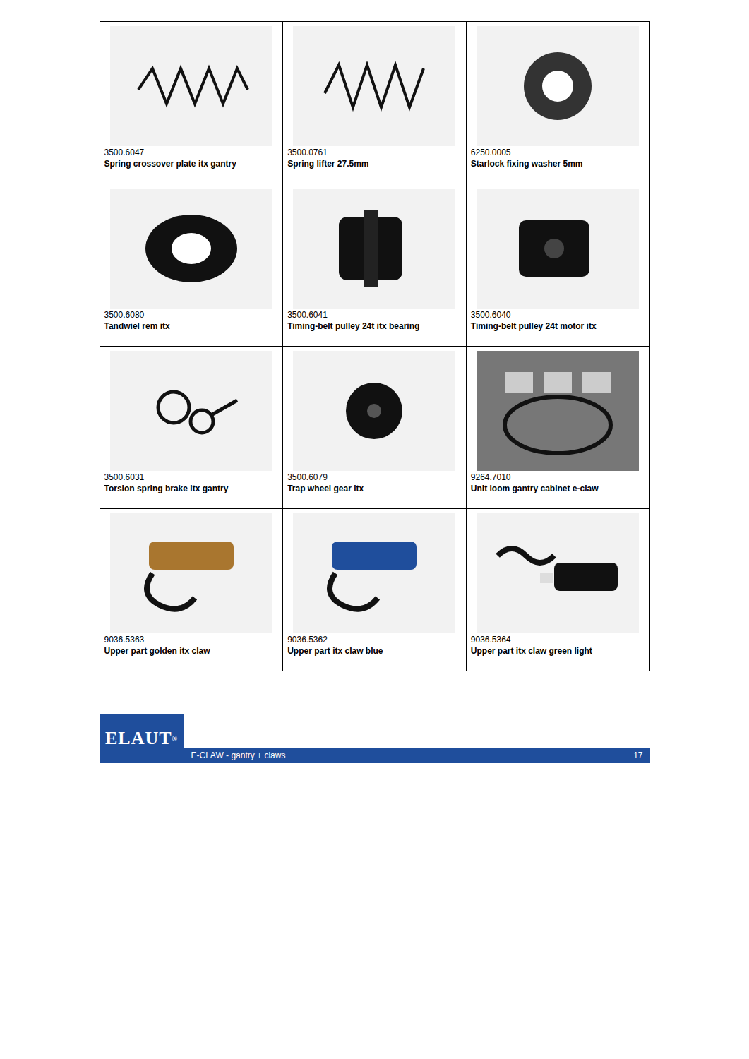| 3500.6047 Spring crossover plate itx gantry | 3500.0761 Spring lifter 27.5mm | 6250.0005 Starlock fixing washer 5mm |
| 3500.6080 Tandwiel rem itx | 3500.6041 Timing-belt pulley 24t itx bearing | 3500.6040 Timing-belt pulley 24t motor itx |
| 3500.6031 Torsion spring brake itx gantry | 3500.6079 Trap wheel gear itx | 9264.7010 Unit loom gantry cabinet e-claw |
| 9036.5363 Upper part golden itx claw | 9036.5362 Upper part itx claw blue | 9036.5364 Upper part itx claw green light |
ELAUT®
E-CLAW - gantry + claws 17